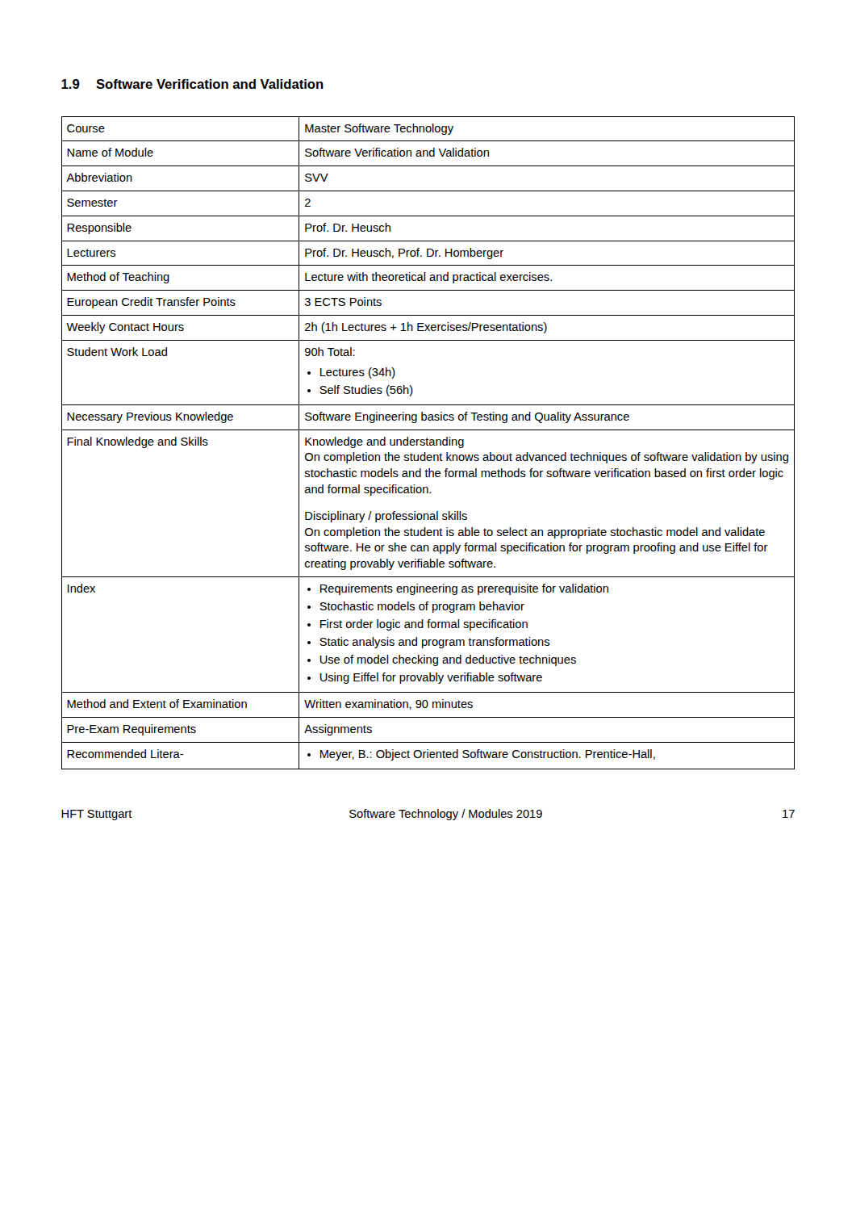1.9 Software Verification and Validation
| Course | Master Software Technology |
| Name of Module | Software Verification and Validation |
| Abbreviation | SVV |
| Semester | 2 |
| Responsible | Prof. Dr. Heusch |
| Lecturers | Prof. Dr. Heusch, Prof. Dr. Homberger |
| Method of Teaching | Lecture with theoretical and practical exercises. |
| European Credit Transfer Points | 3 ECTS Points |
| Weekly Contact Hours | 2h (1h Lectures + 1h Exercises/Presentations) |
| Student Work Load | 90h Total: Lectures (34h) Self Studies (56h) |
| Necessary Previous Knowledge | Software Engineering basics of Testing and Quality Assurance |
| Final Knowledge and Skills | Knowledge and understanding On completion the student knows about advanced techniques of software validation by using stochastic models and the formal methods for software verification based on first order logic and formal specification. Disciplinary / professional skills On completion the student is able to select an appropriate stochastic model and validate software. He or she can apply formal specification for program proofing and use Eiffel for creating provably verifiable software. |
| Index | Requirements engineering as prerequisite for validation Stochastic models of program behavior First order logic and formal specification Static analysis and program transformations Use of model checking and deductive techniques Using Eiffel for provably verifiable software |
| Method and Extent of Examination | Written examination, 90 minutes |
| Pre-Exam Requirements | Assignments |
| Recommended Litera- | Meyer, B.: Object Oriented Software Construction. Prentice-Hall, |
HFT Stuttgart
Software Technology / Modules 2019
17